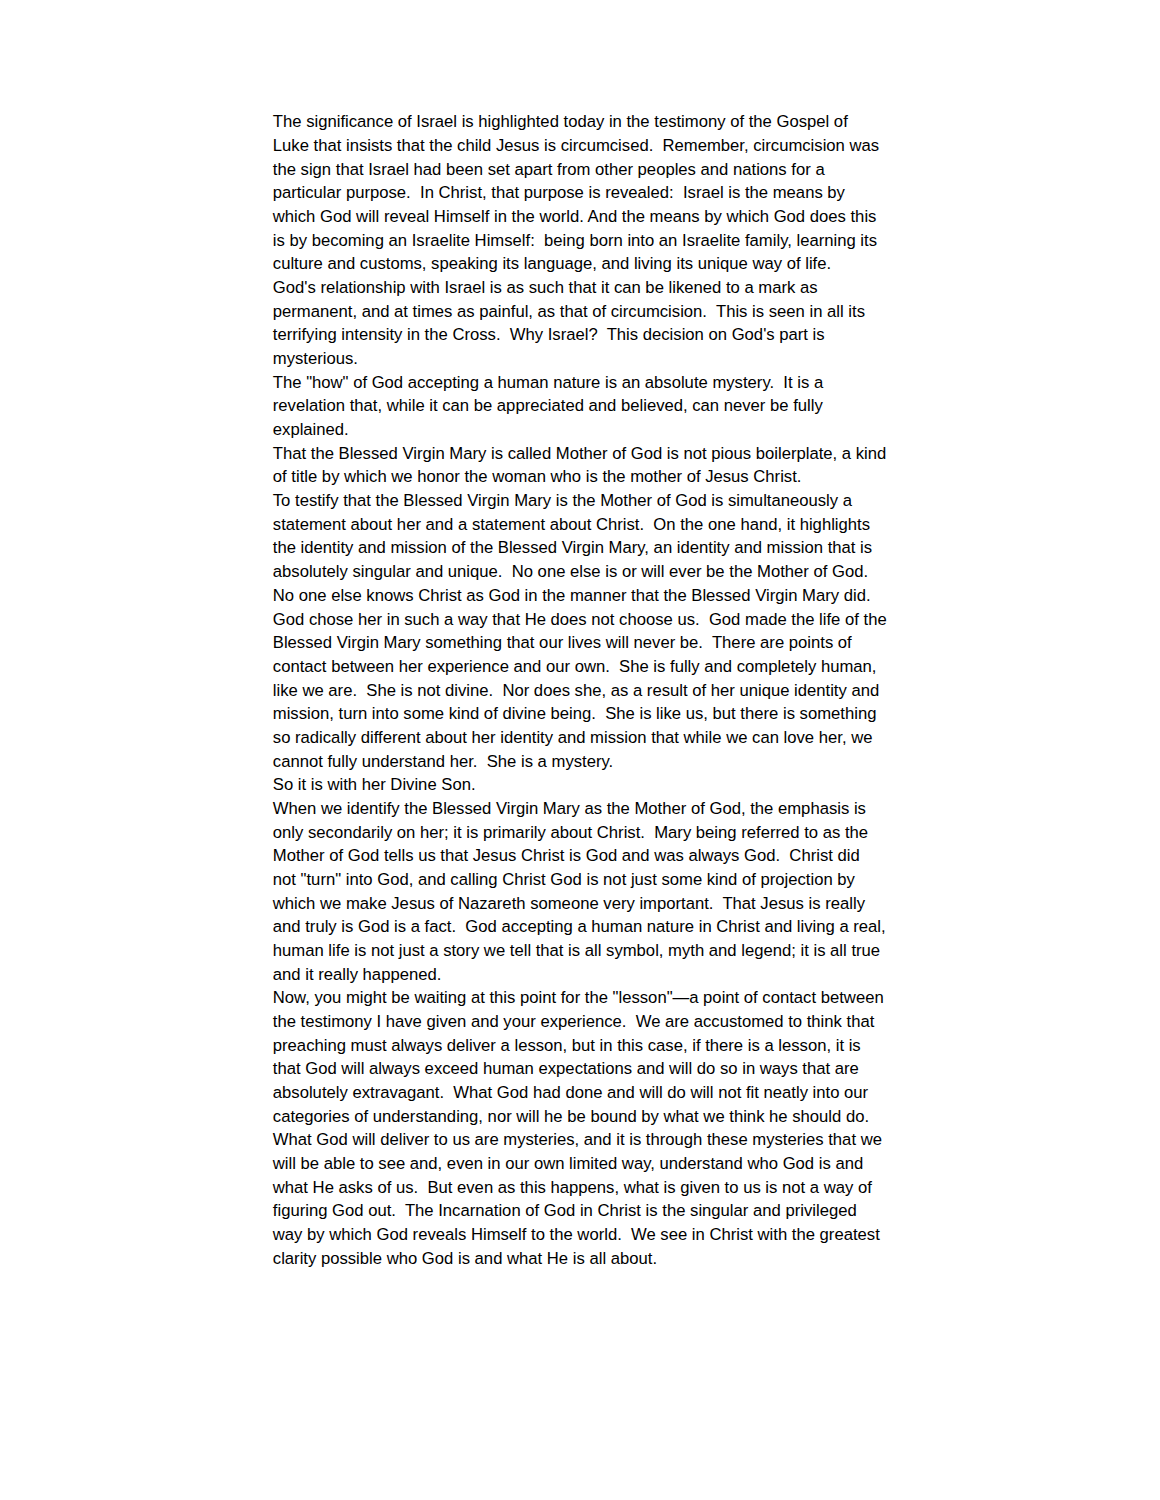The significance of Israel is highlighted today in the testimony of the Gospel of Luke that insists that the child Jesus is circumcised. Remember, circumcision was the sign that Israel had been set apart from other peoples and nations for a particular purpose. In Christ, that purpose is revealed: Israel is the means by which God will reveal Himself in the world. And the means by which God does this is by becoming an Israelite Himself: being born into an Israelite family, learning its culture and customs, speaking its language, and living its unique way of life.
God's relationship with Israel is as such that it can be likened to a mark as permanent, and at times as painful, as that of circumcision. This is seen in all its terrifying intensity in the Cross. Why Israel? This decision on God's part is mysterious.
The "how" of God accepting a human nature is an absolute mystery. It is a revelation that, while it can be appreciated and believed, can never be fully explained.
That the Blessed Virgin Mary is called Mother of God is not pious boilerplate, a kind of title by which we honor the woman who is the mother of Jesus Christ.
To testify that the Blessed Virgin Mary is the Mother of God is simultaneously a statement about her and a statement about Christ. On the one hand, it highlights the identity and mission of the Blessed Virgin Mary, an identity and mission that is absolutely singular and unique. No one else is or will ever be the Mother of God. No one else knows Christ as God in the manner that the Blessed Virgin Mary did.
God chose her in such a way that He does not choose us. God made the life of the Blessed Virgin Mary something that our lives will never be. There are points of contact between her experience and our own. She is fully and completely human, like we are. She is not divine. Nor does she, as a result of her unique identity and mission, turn into some kind of divine being. She is like us, but there is something so radically different about her identity and mission that while we can love her, we cannot fully understand her. She is a mystery.
So it is with her Divine Son.
When we identify the Blessed Virgin Mary as the Mother of God, the emphasis is only secondarily on her; it is primarily about Christ. Mary being referred to as the Mother of God tells us that Jesus Christ is God and was always God. Christ did not "turn" into God, and calling Christ God is not just some kind of projection by which we make Jesus of Nazareth someone very important. That Jesus is really and truly is God is a fact. God accepting a human nature in Christ and living a real, human life is not just a story we tell that is all symbol, myth and legend; it is all true and it really happened.
Now, you might be waiting at this point for the "lesson"—a point of contact between the testimony I have given and your experience. We are accustomed to think that preaching must always deliver a lesson, but in this case, if there is a lesson, it is that God will always exceed human expectations and will do so in ways that are absolutely extravagant. What God had done and will do will not fit neatly into our categories of understanding, nor will he be bound by what we think he should do.
What God will deliver to us are mysteries, and it is through these mysteries that we will be able to see and, even in our own limited way, understand who God is and what He asks of us. But even as this happens, what is given to us is not a way of figuring God out. The Incarnation of God in Christ is the singular and privileged way by which God reveals Himself to the world. We see in Christ with the greatest clarity possible who God is and what He is all about.